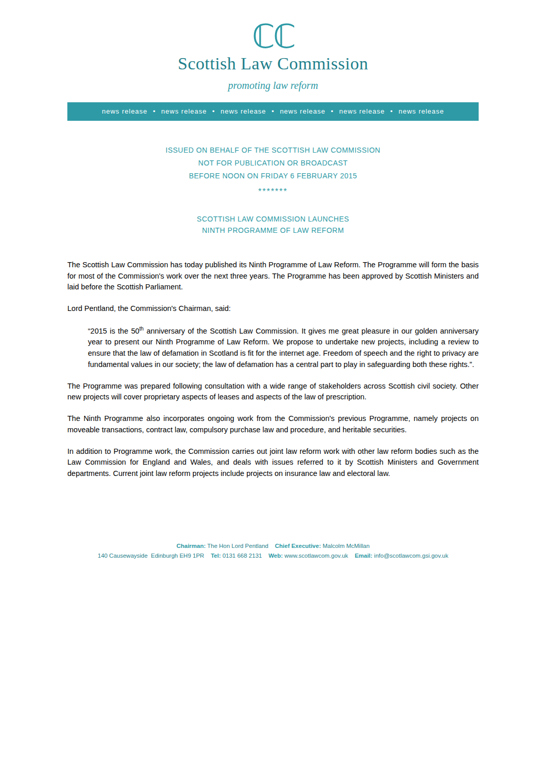ℂℂ
Scottish Law Commission
promoting law reform
news release • news release • news release • news release • news release • news release
ISSUED ON BEHALF OF THE SCOTTISH LAW COMMISSION
NOT FOR PUBLICATION OR BROADCAST
BEFORE NOON ON FRIDAY 6 FEBRUARY 2015
*******
SCOTTISH LAW COMMISSION LAUNCHES
NINTH PROGRAMME OF LAW REFORM
The Scottish Law Commission has today published its Ninth Programme of Law Reform. The Programme will form the basis for most of the Commission's work over the next three years. The Programme has been approved by Scottish Ministers and laid before the Scottish Parliament.
Lord Pentland, the Commission's Chairman, said:
“2015 is the 50th anniversary of the Scottish Law Commission. It gives me great pleasure in our golden anniversary year to present our Ninth Programme of Law Reform. We propose to undertake new projects, including a review to ensure that the law of defamation in Scotland is fit for the internet age. Freedom of speech and the right to privacy are fundamental values in our society; the law of defamation has a central part to play in safeguarding both these rights.”.
The Programme was prepared following consultation with a wide range of stakeholders across Scottish civil society. Other new projects will cover proprietary aspects of leases and aspects of the law of prescription.
The Ninth Programme also incorporates ongoing work from the Commission's previous Programme, namely projects on moveable transactions, contract law, compulsory purchase law and procedure, and heritable securities.
In addition to Programme work, the Commission carries out joint law reform work with other law reform bodies such as the Law Commission for England and Wales, and deals with issues referred to it by Scottish Ministers and Government departments. Current joint law reform projects include projects on insurance law and electoral law.
Chairman: The Hon Lord Pentland Chief Executive: Malcolm McMillan
140 Causewayside Edinburgh EH9 1PR Tel: 0131 668 2131 Web: www.scotlawcom.gov.uk Email: info@scotlawcom.gsi.gov.uk